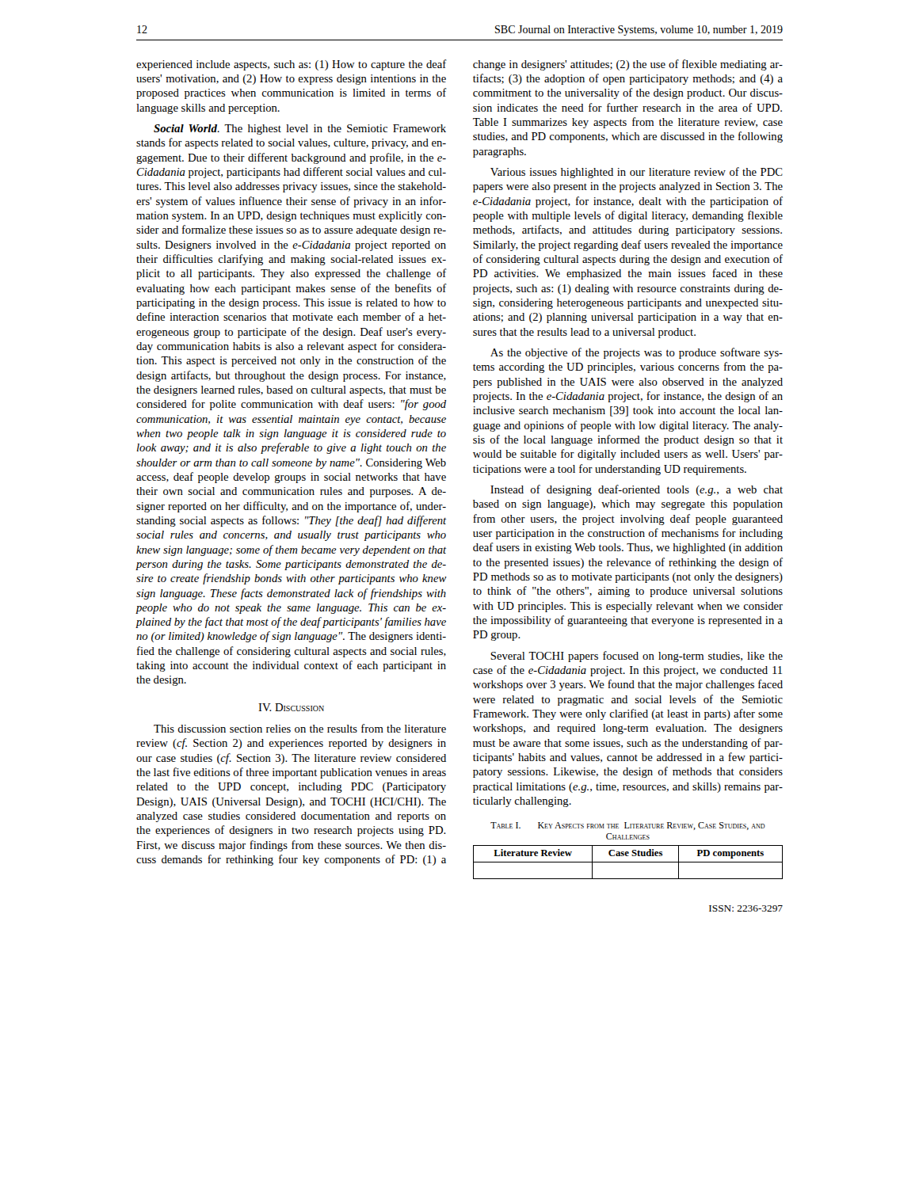12 SBC Journal on Interactive Systems, volume 10, number 1, 2019
experienced include aspects, such as: (1) How to capture the deaf users' motivation, and (2) How to express design intentions in the proposed practices when communication is limited in terms of language skills and perception.
Social World. The highest level in the Semiotic Framework stands for aspects related to social values, culture, privacy, and engagement. Due to their different background and profile, in the e-Cidadania project, participants had different social values and cultures. This level also addresses privacy issues, since the stakeholders' system of values influence their sense of privacy in an information system. In an UPD, design techniques must explicitly consider and formalize these issues so as to assure adequate design results. Designers involved in the e-Cidadania project reported on their difficulties clarifying and making social-related issues explicit to all participants. They also expressed the challenge of evaluating how each participant makes sense of the benefits of participating in the design process. This issue is related to how to define interaction scenarios that motivate each member of a heterogeneous group to participate of the design. Deaf user's everyday communication habits is also a relevant aspect for consideration. This aspect is perceived not only in the construction of the design artifacts, but throughout the design process. For instance, the designers learned rules, based on cultural aspects, that must be considered for polite communication with deaf users: "for good communication, it was essential maintain eye contact, because when two people talk in sign language it is considered rude to look away; and it is also preferable to give a light touch on the shoulder or arm than to call someone by name". Considering Web access, deaf people develop groups in social networks that have their own social and communication rules and purposes. A designer reported on her difficulty, and on the importance of, understanding social aspects as follows: "They [the deaf] had different social rules and concerns, and usually trust participants who knew sign language; some of them became very dependent on that person during the tasks. Some participants demonstrated the desire to create friendship bonds with other participants who knew sign language. These facts demonstrated lack of friendships with people who do not speak the same language. This can be explained by the fact that most of the deaf participants' families have no (or limited) knowledge of sign language". The designers identified the challenge of considering cultural aspects and social rules, taking into account the individual context of each participant in the design.
IV. Discussion
This discussion section relies on the results from the literature review (cf. Section 2) and experiences reported by designers in our case studies (cf. Section 3). The literature review considered the last five editions of three important publication venues in areas related to the UPD concept, including PDC (Participatory Design), UAIS (Universal Design), and TOCHI (HCI/CHI). The analyzed case studies considered documentation and reports on the experiences of designers in two research projects using PD. First, we discuss major findings from these sources. We then discuss demands for rethinking four key components of PD: (1) a change in designers' attitudes; (2) the use of flexible mediating artifacts; (3) the adoption of open participatory methods; and (4) a commitment to the universality of the design product. Our discussion indicates the need for further research in the area of UPD. Table I summarizes key aspects from the literature review, case studies, and PD components, which are discussed in the following paragraphs.
Various issues highlighted in our literature review of the PDC papers were also present in the projects analyzed in Section 3. The e-Cidadania project, for instance, dealt with the participation of people with multiple levels of digital literacy, demanding flexible methods, artifacts, and attitudes during participatory sessions. Similarly, the project regarding deaf users revealed the importance of considering cultural aspects during the design and execution of PD activities. We emphasized the main issues faced in these projects, such as: (1) dealing with resource constraints during design, considering heterogeneous participants and unexpected situations; and (2) planning universal participation in a way that ensures that the results lead to a universal product.
As the objective of the projects was to produce software systems according the UD principles, various concerns from the papers published in the UAIS were also observed in the analyzed projects. In the e-Cidadania project, for instance, the design of an inclusive search mechanism [39] took into account the local language and opinions of people with low digital literacy. The analysis of the local language informed the product design so that it would be suitable for digitally included users as well. Users' participations were a tool for understanding UD requirements.
Instead of designing deaf-oriented tools (e.g., a web chat based on sign language), which may segregate this population from other users, the project involving deaf people guaranteed user participation in the construction of mechanisms for including deaf users in existing Web tools. Thus, we highlighted (in addition to the presented issues) the relevance of rethinking the design of PD methods so as to motivate participants (not only the designers) to think of "the others", aiming to produce universal solutions with UD principles. This is especially relevant when we consider the impossibility of guaranteeing that everyone is represented in a PD group.
Several TOCHI papers focused on long-term studies, like the case of the e-Cidadania project. In this project, we conducted 11 workshops over 3 years. We found that the major challenges faced were related to pragmatic and social levels of the Semiotic Framework. They were only clarified (at least in parts) after some workshops, and required long-term evaluation. The designers must be aware that some issues, such as the understanding of participants' habits and values, cannot be addressed in a few participatory sessions. Likewise, the design of methods that considers practical limitations (e.g., time, resources, and skills) remains particularly challenging.
Table I. Key Aspects from the Literature Review, Case Studies, and Challenges
| Literature Review | Case Studies | PD components |
| --- | --- | --- |
ISSN: 2236-3297